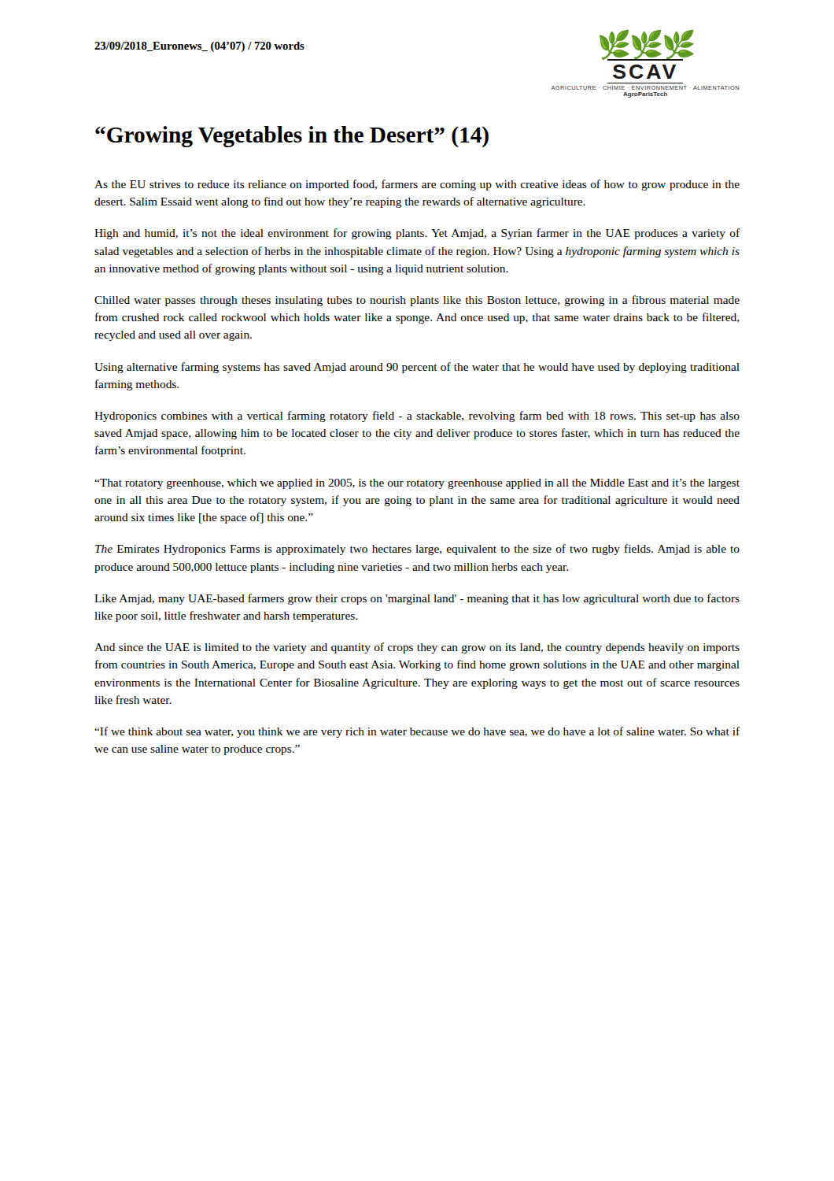23/09/2018_Euronews_ (04’07) / 720 words
🌿🌿🌿
SCAV
AGRICULTURE · CHIMIE · ENVIRONNEMENT · ALIMENTATION
AgroParisTech
“Growing Vegetables in the Desert” (14)
As the EU strives to reduce its reliance on imported food, farmers are coming up with creative ideas of how to grow produce in the desert. Salim Essaid went along to find out how they’re reaping the rewards of alternative agriculture.
High and humid, it’s not the ideal environment for growing plants. Yet Amjad, a Syrian farmer in the UAE produces a variety of salad vegetables and a selection of herbs in the inhospitable climate of the region. How? Using a hydroponic farming system which is an innovative method of growing plants without soil - using a liquid nutrient solution.
Chilled water passes through theses insulating tubes to nourish plants like this Boston lettuce, growing in a fibrous material made from crushed rock called rockwool which holds water like a sponge. And once used up, that same water drains back to be filtered, recycled and used all over again.
Using alternative farming systems has saved Amjad around 90 percent of the water that he would have used by deploying traditional farming methods.
Hydroponics combines with a vertical farming rotatory field - a stackable, revolving farm bed with 18 rows. This set-up has also saved Amjad space, allowing him to be located closer to the city and deliver produce to stores faster, which in turn has reduced the farm’s environmental footprint.
“That rotatory greenhouse, which we applied in 2005, is the our rotatory greenhouse applied in all the Middle East and it’s the largest one in all this area Due to the rotatory system, if you are going to plant in the same area for traditional agriculture it would need around six times like [the space of] this one.”
The Emirates Hydroponics Farms is approximately two hectares large, equivalent to the size of two rugby fields. Amjad is able to produce around 500,000 lettuce plants - including nine varieties - and two million herbs each year.
Like Amjad, many UAE-based farmers grow their crops on 'marginal land' - meaning that it has low agricultural worth due to factors like poor soil, little freshwater and harsh temperatures.
And since the UAE is limited to the variety and quantity of crops they can grow on its land, the country depends heavily on imports from countries in South America, Europe and South east Asia. Working to find home grown solutions in the UAE and other marginal environments is the International Center for Biosaline Agriculture. They are exploring ways to get the most out of scarce resources like fresh water.
“If we think about sea water, you think we are very rich in water because we do have sea, we do have a lot of saline water. So what if we can use saline water to produce crops.”